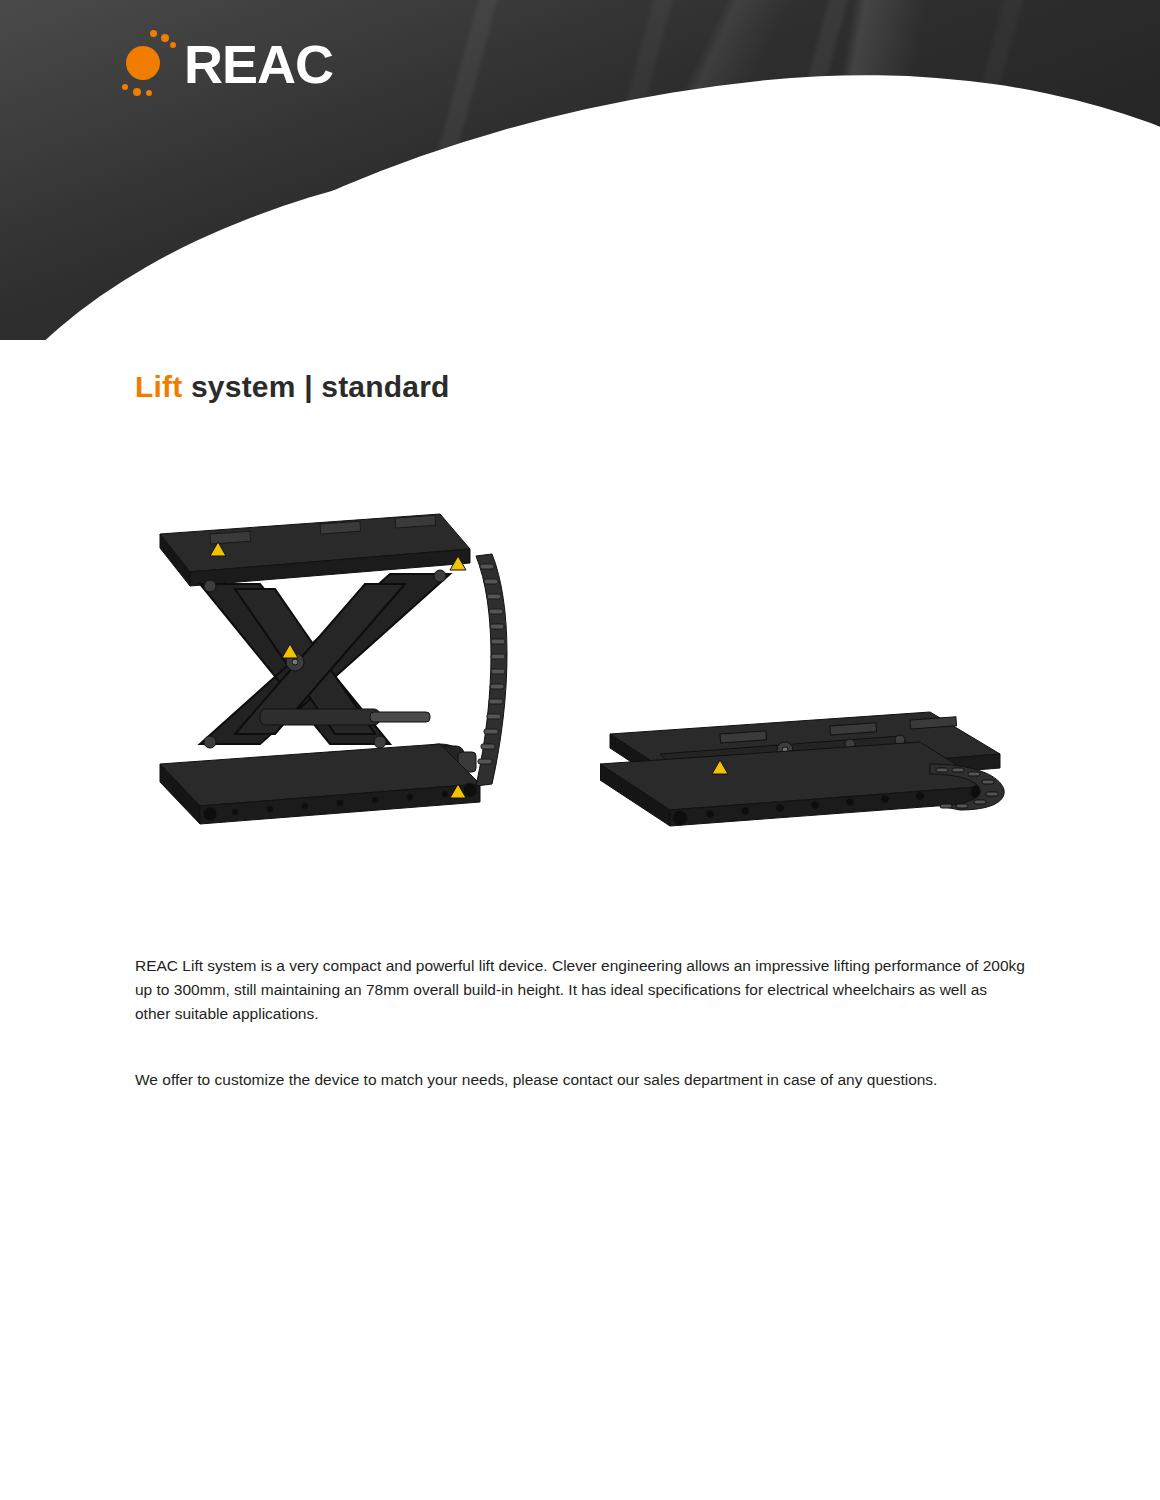REAC
Lift system | standard
REAC Lift system is a very compact and powerful lift device. Clever engineering allows an impressive lifting performance of 200kg up to 300mm, still maintaining an 78mm overall build-in height. It has ideal specifications for electrical wheelchairs as well as other suitable applications.
We offer to customize the device to match your needs, please contact our sales department in case of any questions.